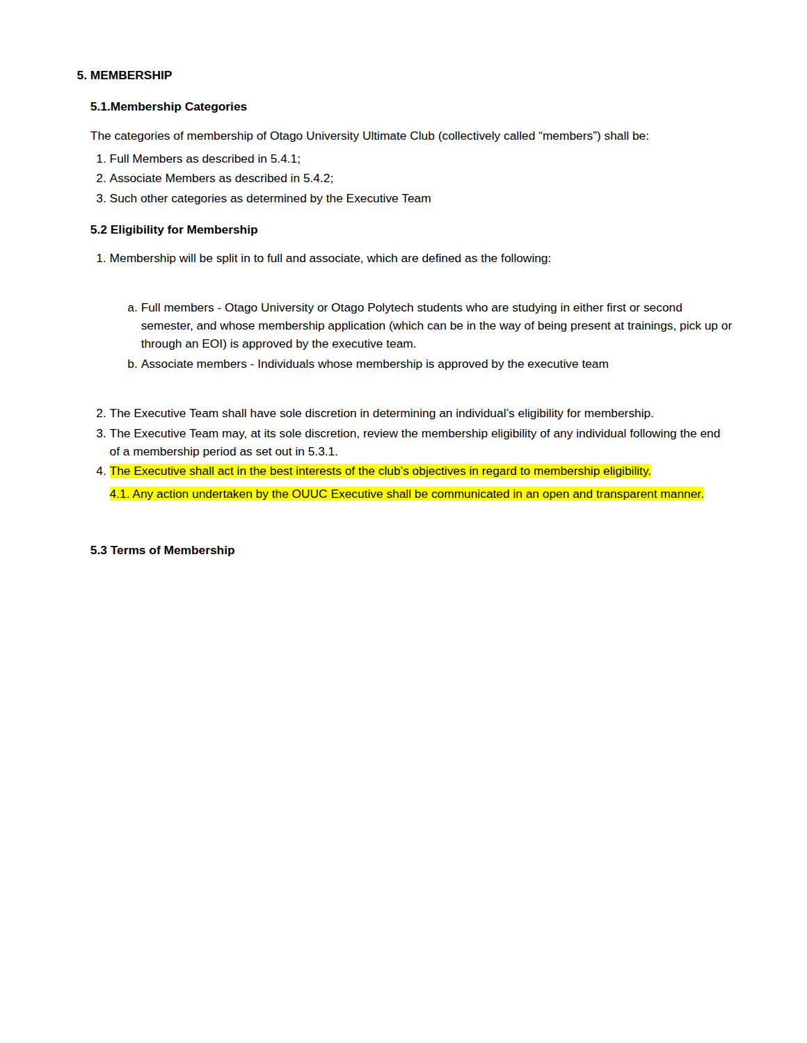MEMBERSHIP
5.1.Membership Categories
The categories of membership of Otago University Ultimate Club (collectively called “members”) shall be:
Full Members as described in 5.4.1;
Associate Members as described in 5.4.2;
Such other categories as determined by the Executive Team
5.2 Eligibility for Membership
Membership will be split in to full and associate, which are defined as the following:
Full members - Otago University or Otago Polytech students who are studying in either first or second semester, and whose membership application (which can be in the way of being present at trainings, pick up or through an EOI) is approved by the executive team.
Associate members - Individuals whose membership is approved by the executive team
The Executive Team shall have sole discretion in determining an individual’s eligibility for membership.
The Executive Team may, at its sole discretion, review the membership eligibility of any individual following the end of a membership period as set out in 5.3.1.
The Executive shall act in the best interests of the club’s objectives in regard to membership eligibility.
4.1. Any action undertaken by the OUUC Executive shall be communicated in an open and transparent manner.
5.3 Terms of Membership